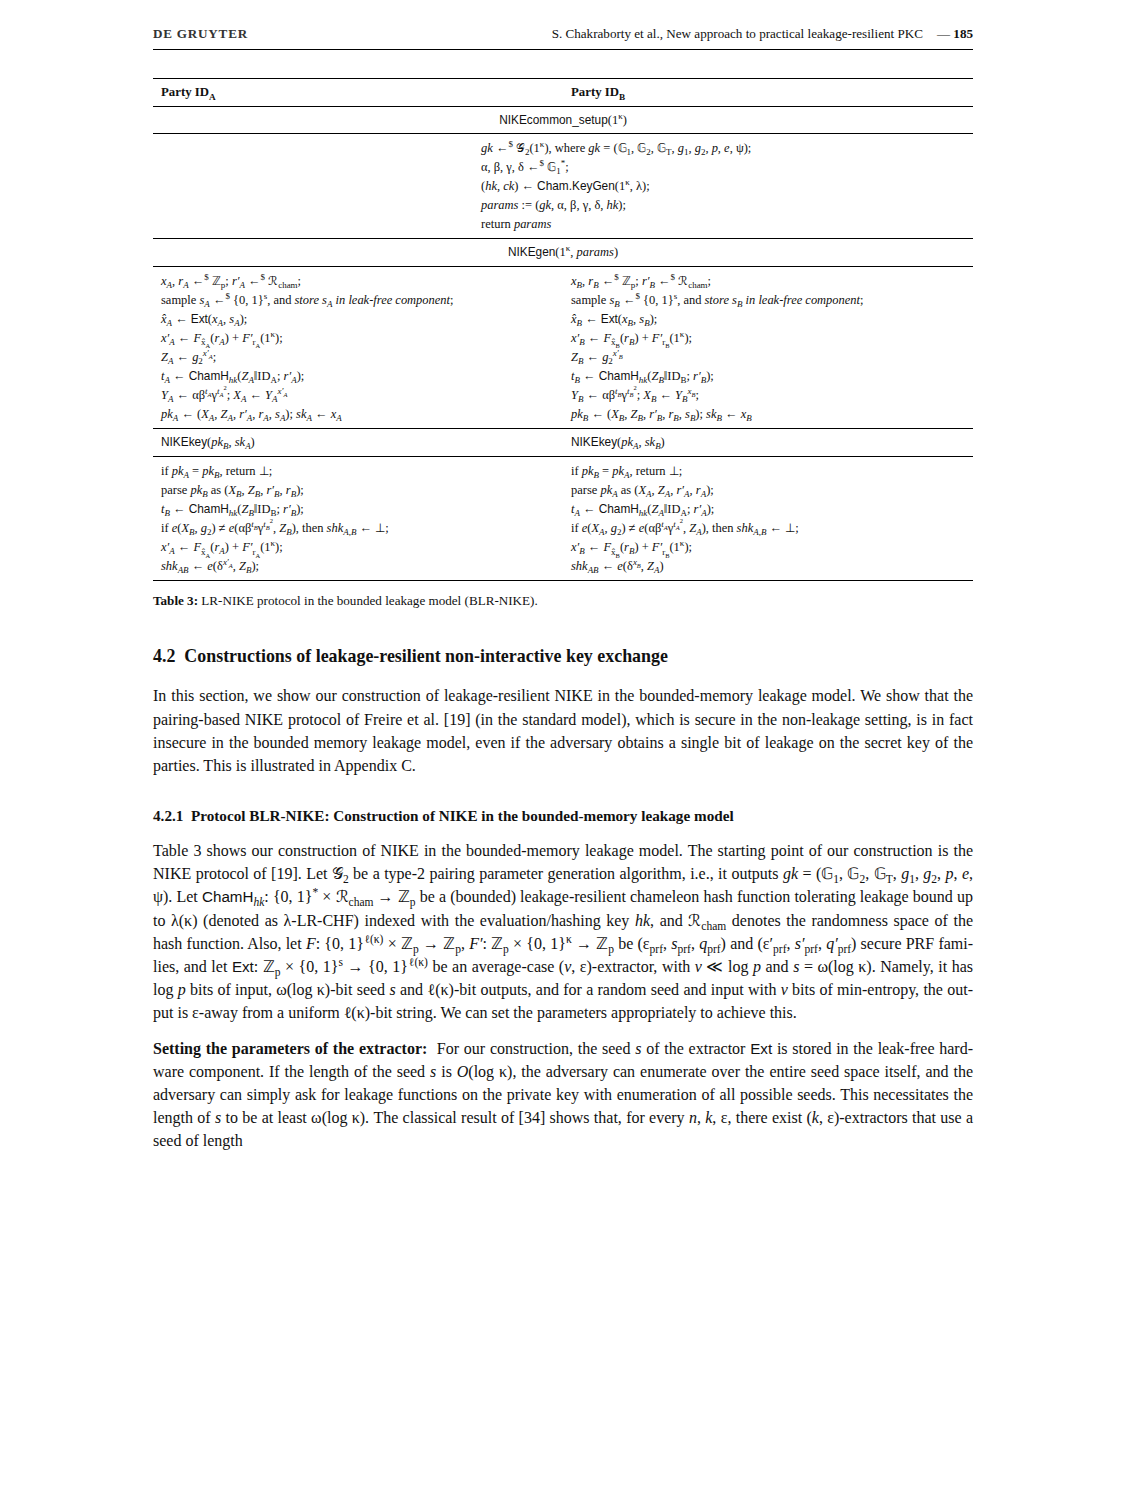DE GRUYTER S. Chakraborty et al., New approach to practical leakage-resilient PKC 185
| Party ID A | Party ID B |
| --- | --- |
| NIKEcommon_setup (1 κ ) |
| gk ← $ 𝒢 2 (1 κ ), where gk = (𝔾 1 , 𝔾 2 , 𝔾 T , g 1 , g 2 , p , e , ψ); α, β, γ, δ ← $ 𝔾 1 * ; ( hk , ck ) ← Cham.KeyGen (1 κ , λ); params := ( gk , α, β, γ, δ, hk ); return params |
| NIKEgen (1 κ , params ) |
| x A , r A ← $ ℤ p ; r′ A ← $ ℛ cham ; sample s A ← $ {0, 1} s , and store s A in leak-free component ; x̂ A ← Ext ( x A , s A ); x′ A ← F x̂ A ( r A ) + F′ r A (1 κ ); Z A ← g 2 x′ A ; t A ← ChamH hk ( Z A ‖ID A ; r′ A ); Y A ← αβ t A γ t A 2 ; X A ← Y A x′ A pk A ← ( X A , Z A , r′ A , r A , s A ); sk A ← x A | x B , r B ← $ ℤ p ; r′ B ← $ ℛ cham ; sample s B ← $ {0, 1} s , and store s B in leak-free component ; x̂ B ← Ext ( x B , s B ); x′ B ← F x̂ B ( r B ) + F′ r B (1 κ ); Z B ← g 2 x′ B t B ← ChamH hk ( Z B ‖ID B ; r′ B ); Y B ← αβ t B γ t B 2 ; X B ← Y B x B ; pk B ← ( X B , Z B , r′ B , r B , s B ); sk B ← x B |
| NIKEkey ( pk B , sk A ) | NIKEkey ( pk A , sk B ) |
| if pk A = pk B , return ⊥; parse pk B as ( X B , Z B , r′ B , r B ); t B ← ChamH hk ( Z B ‖ID B ; r′ B ); if e ( X B , g 2 ) ≠ e (αβ t B γ t B 2 , Z B ), then shk A,B ← ⊥; x′ A ← F x̂ A ( r A ) + F′ r A (1 κ ); shk AB ← e (δ x′ A , Z B ); | if pk B = pk A , return ⊥; parse pk A as ( X A , Z A , r′ A , r A ); t A ← ChamH hk ( Z A ‖ID A ; r′ A ); if e ( X A , g 2 ) ≠ e (αβ t A γ t A 2 , Z A ), then shk A,B ← ⊥; x′ B ← F x̂ B ( r B ) + F′ r B (1 κ ); shk AB ← e (δ x B , Z A ) |
Table 3: LR-NIKE protocol in the bounded leakage model (BLR-NIKE).
4.2 Constructions of leakage-resilient non-interactive key exchange
In this section, we show our construction of leakage-resilient NIKE in the bounded-memory leakage model. We show that the pairing-based NIKE protocol of Freire et al. [19] (in the standard model), which is secure in the non-leakage setting, is in fact insecure in the bounded memory leakage model, even if the adversary obtains a single bit of leakage on the secret key of the parties. This is illustrated in Appendix C.
4.2.1 Protocol BLR-NIKE: Construction of NIKE in the bounded-memory leakage model
Table 3 shows our construction of NIKE in the bounded-memory leakage model. The starting point of our construction is the NIKE protocol of [19]. Let 𝒢2 be a type-2 pairing parameter generation algorithm, i.e., it outputs gk = (𝔾1, 𝔾2, 𝔾T, g1, g2, p, e, ψ). Let ChamHhk: {0, 1}* × ℛcham → ℤp be a (bounded) leakage-resilient chameleon hash function tolerating leakage bound up to λ(κ) (denoted as λ-LR-CHF) indexed with the evaluation/hashing key hk, and ℛcham denotes the randomness space of the hash function. Also, let F: {0, 1}ℓ(κ) × ℤp → ℤp, F′: ℤp × {0, 1}κ → ℤp be (εprf, sprf, qprf) and (ε′prf, s′prf, q′prf) secure PRF families, and let Ext: ℤp × {0, 1}s → {0, 1}ℓ(κ) be an average-case (v, ε)-extractor, with v ≪ log p and s = ω(log κ). Namely, it has log p bits of input, ω(log κ)-bit seed s and ℓ(κ)-bit outputs, and for a random seed and input with v bits of min-entropy, the output is ε-away from a uniform ℓ(κ)-bit string. We can set the parameters appropriately to achieve this.
Setting the parameters of the extractor: For our construction, the seed s of the extractor Ext is stored in the leak-free hardware component. If the length of the seed s is O(log κ), the adversary can enumerate over the entire seed space itself, and the adversary can simply ask for leakage functions on the private key with enumeration of all possible seeds. This necessitates the length of s to be at least ω(log κ). The classical result of [34] shows that, for every n, k, ε, there exist (k, ε)-extractors that use a seed of length